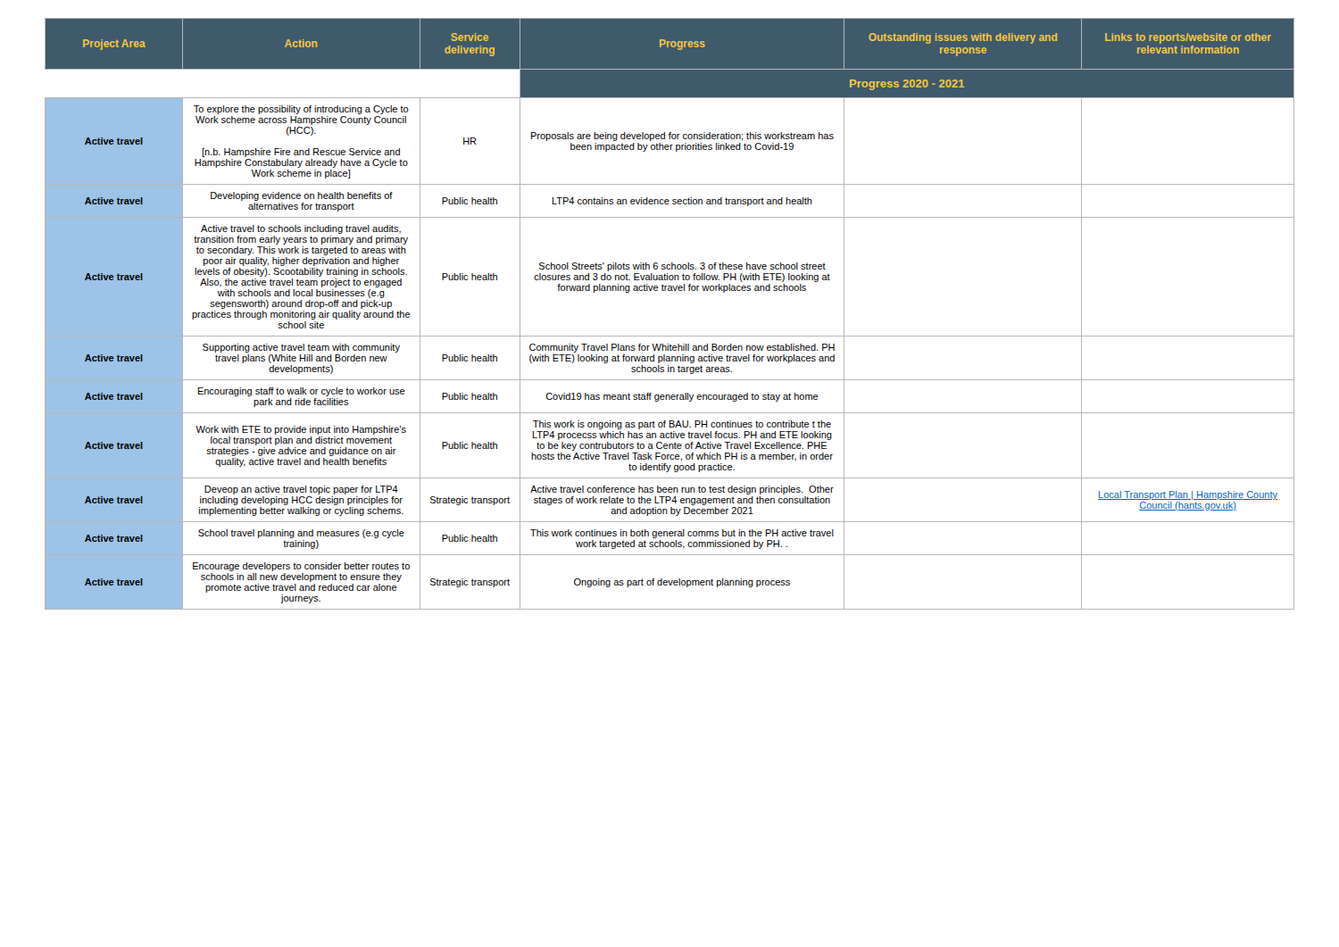| | | | Progress 2020 - 2021 |
| Project Area | Action | Service delivering | Progress | Outstanding issues with delivery and response | Links to reports/website or other relevant information |
| Active travel | To explore the possibility of introducing a Cycle to Work scheme across Hampshire County Council (HCC). [n.b. Hampshire Fire and Rescue Service and Hampshire Constabulary already have a Cycle to Work scheme in place] | HR | Proposals are being developed for consideration; this workstream has been impacted by other priorities linked to Covid-19 | | |
| Active travel | Developing evidence on health benefits of alternatives for transport | Public health | LTP4 contains an evidence section and transport and health | | |
| Active travel | Active travel to schools including travel audits, transition from early years to primary and primary to secondary. This work is targeted to areas with poor air quality, higher deprivation and higher levels of obesity). Scootability training in schools. Also, the active travel team project to engaged with schools and local businesses (e.g segensworth) around drop-off and pick-up practices through monitoring air quality around the school site | Public health | School Streets' pilots with 6 schools. 3 of these have school street closures and 3 do not. Evaluation to follow. PH (with ETE) looking at forward planning active travel for workplaces and schools | | |
| Active travel | Supporting active travel team with community travel plans (White Hill and Borden new developments) | Public health | Community Travel Plans for Whitehill and Borden now established. PH (with ETE) looking at forward planning active travel for workplaces and schools in target areas. | | |
| Active travel | Encouraging staff to walk or cycle to workor use park and ride facilities | Public health | Covid19 has meant staff generally encouraged to stay at home | | |
| Active travel | Work with ETE to provide input into Hampshire's local transport plan and district movement strategies - give advice and guidance on air quality, active travel and health benefits | Public health | This work is ongoing as part of BAU. PH continues to contribute t the LTP4 procecss which has an active travel focus. PH and ETE looking to be key contrubutors to a Cente of Active Travel Excellence. PHE hosts the Active Travel Task Force, of which PH is a member, in order to identify good practice. | | |
| Active travel | Deveop an active travel topic paper for LTP4 including developing HCC design principles for implementing better walking or cycling schems. | Strategic transport | Active travel conference has been run to test design principles. Other stages of work relate to the LTP4 engagement and then consultation and adoption by December 2021 | | Local Transport Plan / Hampshire County Council (hants.gov.uk) |
| Active travel | School travel planning and measures (e.g cycle training) | Public health | This work continues in both general comms but in the PH active travel work targeted at schools, commissioned by PH. . | | |
| Active travel | Encourage developers to consider better routes to schools in all new development to ensure they promote active travel and reduced car alone journeys. | Strategic transport | Ongoing as part of development planning process | | |